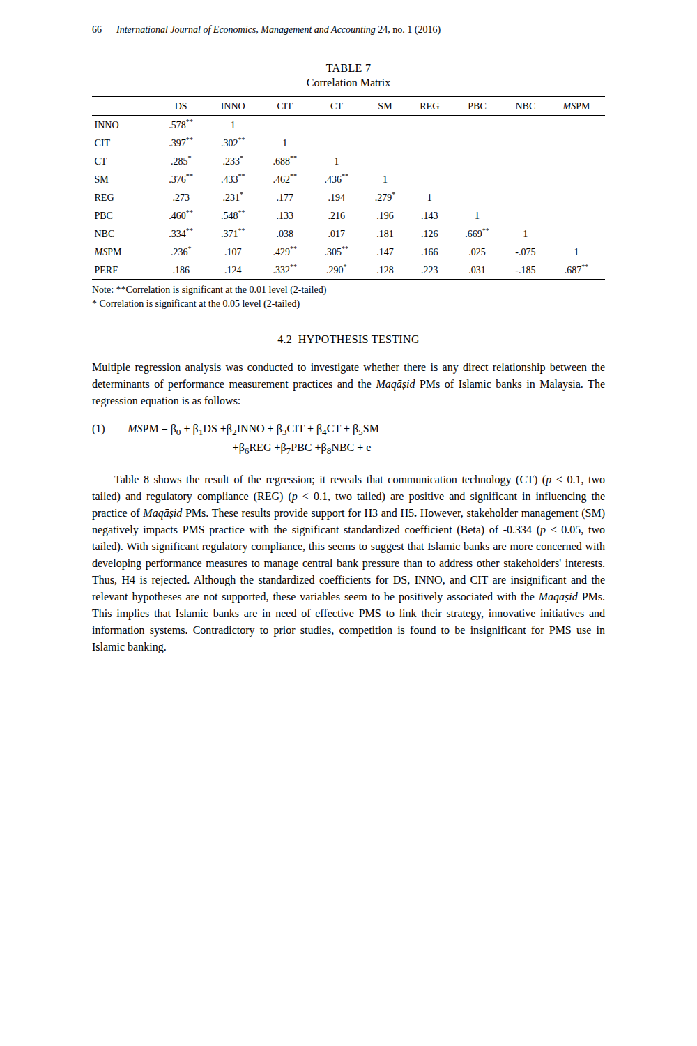66 International Journal of Economics, Management and Accounting 24, no. 1 (2016)
TABLE 7 Correlation Matrix
| | DS | INNO | CIT | CT | SM | REG | PBC | NBC | MS PM |
| --- | --- | --- | --- | --- | --- | --- | --- | --- | --- |
| INNO | .578 ** | 1 | | | | | | | |
| CIT | .397 ** | .302 ** | 1 | | | | | | |
| CT | .285 * | .233 * | .688 ** | 1 | | | | | |
| SM | .376 ** | .433 ** | .462 ** | .436 ** | 1 | | | | |
| REG | .273 | .231 * | .177 | .194 | .279 * | 1 | | | |
| PBC | .460 ** | .548 ** | .133 | .216 | .196 | .143 | 1 | | |
| NBC | .334 ** | .371 ** | .038 | .017 | .181 | .126 | .669 ** | 1 | |
| MS PM | .236 * | .107 | .429 ** | .305 ** | .147 | .166 | .025 | -.075 | 1 |
| PERF | .186 | .124 | .332 ** | .290 * | .128 | .223 | .031 | -.185 | .687 ** |
Note: **Correlation is significant at the 0.01 level (2-tailed)
* Correlation is significant at the 0.05 level (2-tailed)
4.2 HYPOTHESIS TESTING
Multiple regression analysis was conducted to investigate whether there is any direct relationship between the determinants of performance measurement practices and the Maqāṣid PMs of Islamic banks in Malaysia. The regression equation is as follows:
(1) MSPM = β0 + β1DS +β2INNO + β3CIT + β4CT + β5SM +β6REG +β7PBC +β8NBC + e
Table 8 shows the result of the regression; it reveals that communication technology (CT) (p < 0.1, two tailed) and regulatory compliance (REG) (p < 0.1, two tailed) are positive and significant in influencing the practice of Maqāṣid PMs. These results provide support for H3 and H5. However, stakeholder management (SM) negatively impacts PMS practice with the significant standardized coefficient (Beta) of -0.334 (p < 0.05, two tailed). With significant regulatory compliance, this seems to suggest that Islamic banks are more concerned with developing performance measures to manage central bank pressure than to address other stakeholders' interests. Thus, H4 is rejected. Although the standardized coefficients for DS, INNO, and CIT are insignificant and the relevant hypotheses are not supported, these variables seem to be positively associated with the Maqāṣid PMs. This implies that Islamic banks are in need of effective PMS to link their strategy, innovative initiatives and information systems. Contradictory to prior studies, competition is found to be insignificant for PMS use in Islamic banking.